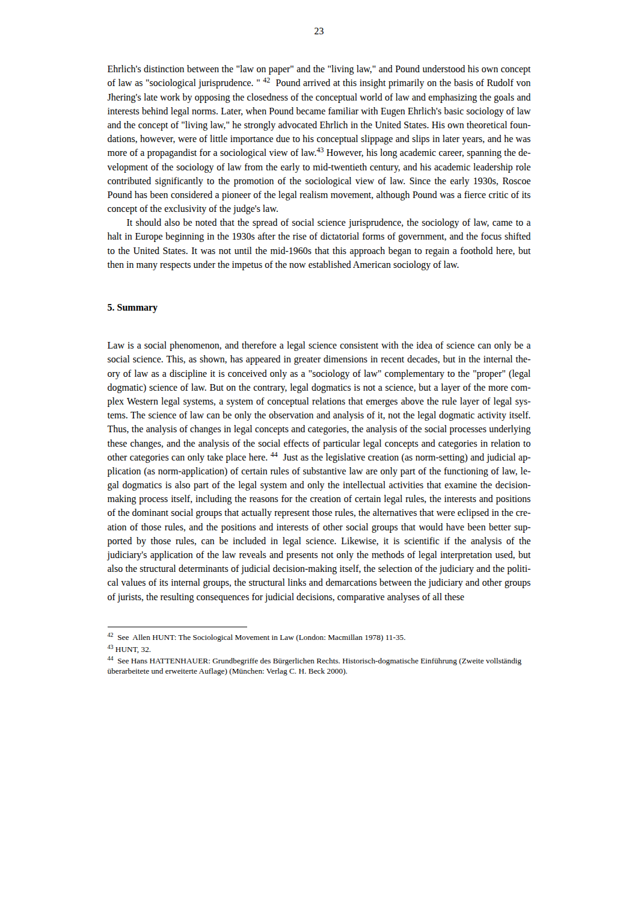23
Ehrlich's distinction between the "law on paper" and the "living law," and Pound understood his own concept of law as "sociological jurisprudence. " 42 Pound arrived at this insight primarily on the basis of Rudolf von Jhering's late work by opposing the closedness of the conceptual world of law and emphasizing the goals and interests behind legal norms. Later, when Pound became familiar with Eugen Ehrlich's basic sociology of law and the concept of "living law," he strongly advocated Ehrlich in the United States. His own theoretical foundations, however, were of little importance due to his conceptual slippage and slips in later years, and he was more of a propagandist for a sociological view of law.43 However, his long academic career, spanning the development of the sociology of law from the early to mid-twentieth century, and his academic leadership role contributed significantly to the promotion of the sociological view of law. Since the early 1930s, Roscoe Pound has been considered a pioneer of the legal realism movement, although Pound was a fierce critic of its concept of the exclusivity of the judge's law.
It should also be noted that the spread of social science jurisprudence, the sociology of law, came to a halt in Europe beginning in the 1930s after the rise of dictatorial forms of government, and the focus shifted to the United States. It was not until the mid-1960s that this approach began to regain a foothold here, but then in many respects under the impetus of the now established American sociology of law.
5. Summary
Law is a social phenomenon, and therefore a legal science consistent with the idea of science can only be a social science. This, as shown, has appeared in greater dimensions in recent decades, but in the internal theory of law as a discipline it is conceived only as a "sociology of law" complementary to the "proper" (legal dogmatic) science of law. But on the contrary, legal dogmatics is not a science, but a layer of the more complex Western legal systems, a system of conceptual relations that emerges above the rule layer of legal systems. The science of law can be only the observation and analysis of it, not the legal dogmatic activity itself. Thus, the analysis of changes in legal concepts and categories, the analysis of the social processes underlying these changes, and the analysis of the social effects of particular legal concepts and categories in relation to other categories can only take place here. 44 Just as the legislative creation (as norm-setting) and judicial application (as norm-application) of certain rules of substantive law are only part of the functioning of law, legal dogmatics is also part of the legal system and only the intellectual activities that examine the decision-making process itself, including the reasons for the creation of certain legal rules, the interests and positions of the dominant social groups that actually represent those rules, the alternatives that were eclipsed in the creation of those rules, and the positions and interests of other social groups that would have been better supported by those rules, can be included in legal science. Likewise, it is scientific if the analysis of the judiciary's application of the law reveals and presents not only the methods of legal interpretation used, but also the structural determinants of judicial decision-making itself, the selection of the judiciary and the political values of its internal groups, the structural links and demarcations between the judiciary and other groups of jurists, the resulting consequences for judicial decisions, comparative analyses of all these
42 See Allen HUNT: The Sociological Movement in Law (London: Macmillan 1978) 11-35.
43 HUNT, 32.
44 See Hans HATTENHAUER: Grundbegriffe des Bürgerlichen Rechts. Historisch-dogmatische Einführung (Zweite vollständig überarbeitete und erweiterte Auflage) (München: Verlag C. H. Beck 2000).